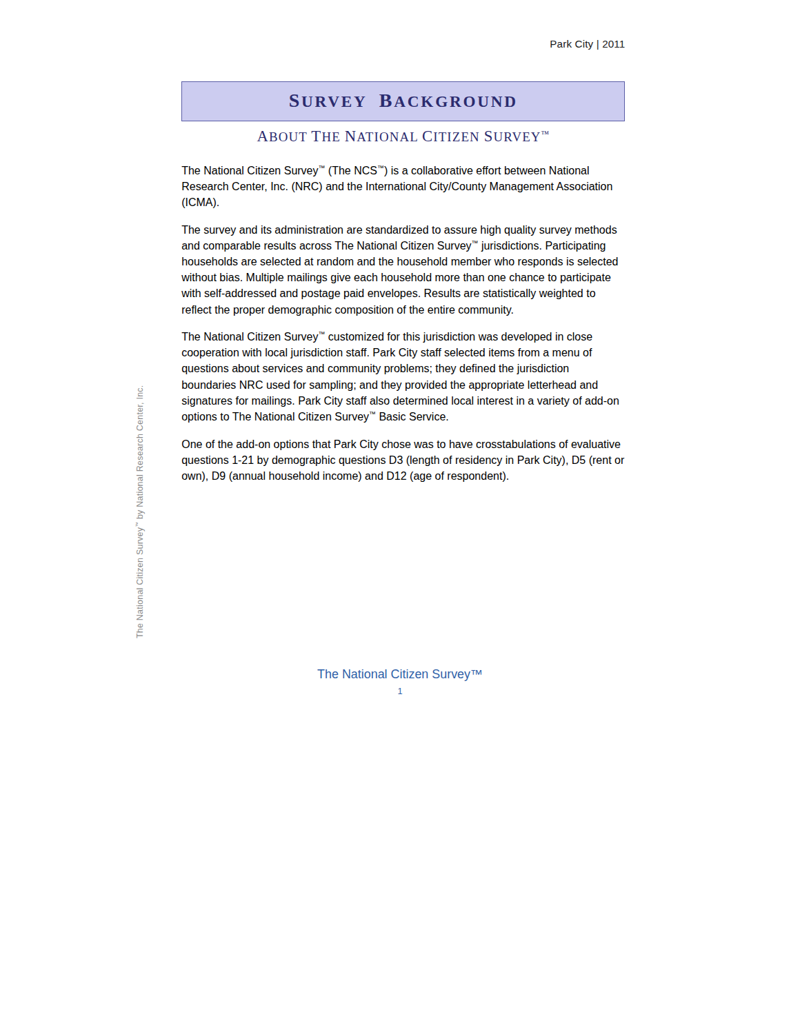Park City | 2011
Survey Background
About The National Citizen Survey™
The National Citizen Survey™ (The NCS™) is a collaborative effort between National Research Center, Inc. (NRC) and the International City/County Management Association (ICMA).
The survey and its administration are standardized to assure high quality survey methods and comparable results across The National Citizen Survey™ jurisdictions. Participating households are selected at random and the household member who responds is selected without bias. Multiple mailings give each household more than one chance to participate with self-addressed and postage paid envelopes. Results are statistically weighted to reflect the proper demographic composition of the entire community.
The National Citizen Survey™ customized for this jurisdiction was developed in close cooperation with local jurisdiction staff. Park City staff selected items from a menu of questions about services and community problems; they defined the jurisdiction boundaries NRC used for sampling; and they provided the appropriate letterhead and signatures for mailings. Park City staff also determined local interest in a variety of add-on options to The National Citizen Survey™ Basic Service.
One of the add-on options that Park City chose was to have crosstabulations of evaluative questions 1-21 by demographic questions D3 (length of residency in Park City), D5 (rent or own), D9 (annual household income) and D12 (age of respondent).
The National Citizen Survey™ by National Research Center, Inc.
The National Citizen Survey™
1